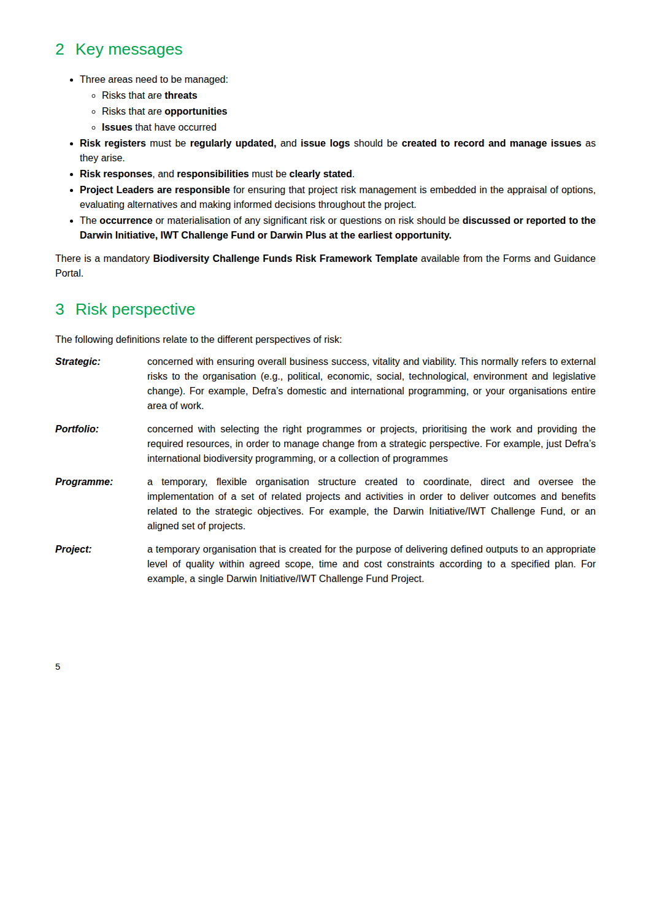2 Key messages
Three areas need to be managed:
Risks that are threats
Risks that are opportunities
Issues that have occurred
Risk registers must be regularly updated, and issue logs should be created to record and manage issues as they arise.
Risk responses, and responsibilities must be clearly stated.
Project Leaders are responsible for ensuring that project risk management is embedded in the appraisal of options, evaluating alternatives and making informed decisions throughout the project.
The occurrence or materialisation of any significant risk or questions on risk should be discussed or reported to the Darwin Initiative, IWT Challenge Fund or Darwin Plus at the earliest opportunity.
There is a mandatory Biodiversity Challenge Funds Risk Framework Template available from the Forms and Guidance Portal.
3 Risk perspective
The following definitions relate to the different perspectives of risk:
Strategic:
concerned with ensuring overall business success, vitality and viability. This normally refers to external risks to the organisation (e.g., political, economic, social, technological, environment and legislative change). For example, Defra’s domestic and international programming, or your organisations entire area of work.
Portfolio:
concerned with selecting the right programmes or projects, prioritising the work and providing the required resources, in order to manage change from a strategic perspective. For example, just Defra’s international biodiversity programming, or a collection of programmes
Programme:
a temporary, flexible organisation structure created to coordinate, direct and oversee the implementation of a set of related projects and activities in order to deliver outcomes and benefits related to the strategic objectives. For example, the Darwin Initiative/IWT Challenge Fund, or an aligned set of projects.
Project:
a temporary organisation that is created for the purpose of delivering defined outputs to an appropriate level of quality within agreed scope, time and cost constraints according to a specified plan. For example, a single Darwin Initiative/IWT Challenge Fund Project.
5